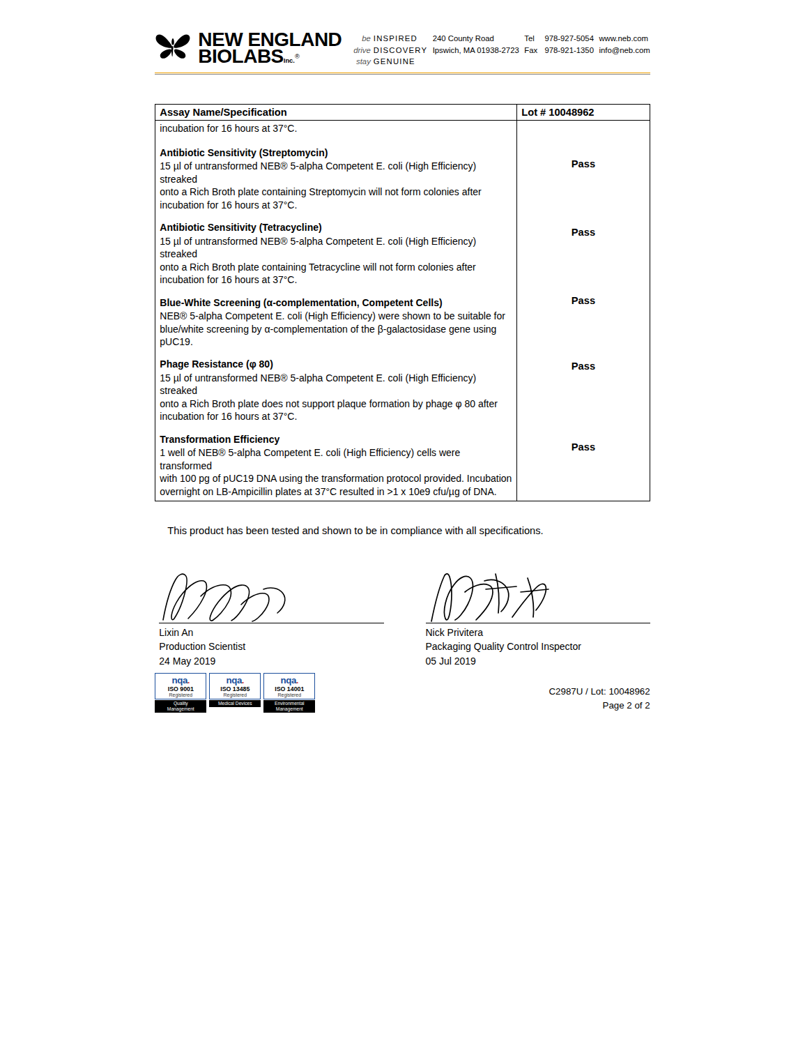NEW ENGLAND
BIOLABS Inc.®
be INSPIRED
drive DISCOVERY
stay GENUINE
240 County Road
Ipswich, MA 01938-2723
Tel 978-927-5054
Fax 978-921-1350
www.neb.com
info@neb.com
| Assay Name/Specification | Lot # 10048962 |
| --- | --- |
| incubation for 16 hours at 37°C. Antibiotic Sensitivity (Streptomycin) 15 µl of untransformed NEB® 5-alpha Competent E. coli (High Efficiency) streaked onto a Rich Broth plate containing Streptomycin will not form colonies after incubation for 16 hours at 37°C. Antibiotic Sensitivity (Tetracycline) 15 µl of untransformed NEB® 5-alpha Competent E. coli (High Efficiency) streaked onto a Rich Broth plate containing Tetracycline will not form colonies after incubation for 16 hours at 37°C. Blue-White Screening (α-complementation, Competent Cells) NEB® 5-alpha Competent E. coli (High Efficiency) were shown to be suitable for blue/white screening by α-complementation of the β-galactosidase gene using pUC19. Phage Resistance (φ 80) 15 µl of untransformed NEB® 5-alpha Competent E. coli (High Efficiency) streaked onto a Rich Broth plate does not support plaque formation by phage φ 80 after incubation for 16 hours at 37°C. Transformation Efficiency 1 well of NEB® 5-alpha Competent E. coli (High Efficiency) cells were transformed with 100 pg of pUC19 DNA using the transformation protocol provided. Incubation overnight on LB-Ampicillin plates at 37°C resulted in >1 x 10e9 cfu/µg of DNA. | Pass Pass Pass Pass Pass |
This product has been tested and shown to be in compliance with all specifications.
Lixin An
Production Scientist
24 May 2019
Nick Privitera
Packaging Quality Control Inspector
05 Jul 2019
nqa.
ISO 9001
Registered
Quality
Management
nqa.
ISO 13485
Registered
Medical Devices
nqa.
ISO 14001
Registered
Environmental
Management
C2987U / Lot: 10048962
Page 2 of 2